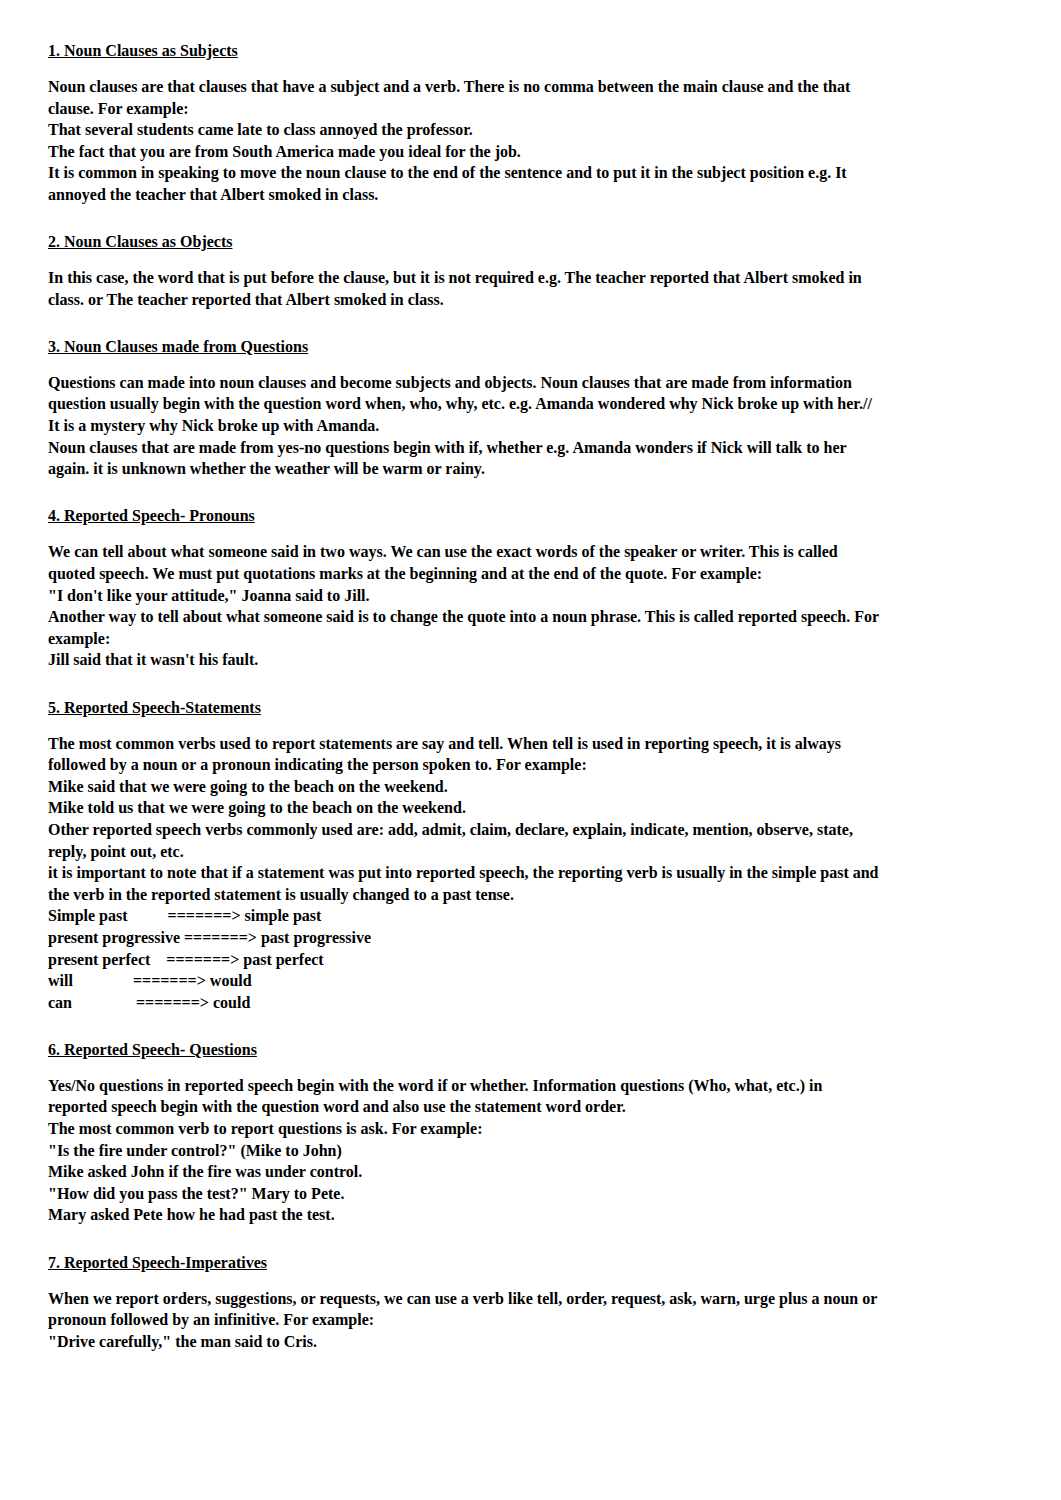1. Noun Clauses as Subjects
Noun clauses are that clauses that have a subject and a verb. There is no comma between the main clause and the that clause. For example:
That several students came late to class annoyed the professor.
The fact that you are from South America made you ideal for the job.
It is common in speaking to move the noun clause to the end of the sentence and to put it in the subject position e.g. It annoyed the teacher that Albert smoked in class.
2. Noun Clauses as Objects
In this case, the word that is put before the clause, but it is not required e.g. The teacher reported that Albert smoked in class. or The teacher reported that Albert smoked in class.
3. Noun Clauses made from Questions
Questions can made into noun clauses and become subjects and objects. Noun clauses that are made from information question usually begin with the question word when, who, why, etc. e.g. Amanda wondered why Nick broke up with her.// It is a mystery why Nick broke up with Amanda.
Noun clauses that are made from yes-no questions begin with if, whether e.g. Amanda wonders if Nick will talk to her again. it is unknown whether the weather will be warm or rainy.
4. Reported Speech- Pronouns
We can tell about what someone said in two ways. We can use the exact words of the speaker or writer. This is called quoted speech. We must put quotations marks at the beginning and at the end of the quote. For example:
"I don't like your attitude," Joanna said to Jill.
Another way to tell about what someone said is to change the quote into a noun phrase. This is called reported speech. For example:
Jill said that it wasn't his fault.
5. Reported Speech-Statements
The most common verbs used to report statements are say and tell. When tell is used in reporting speech, it is always followed by a noun or a pronoun indicating the person spoken to. For example:
Mike said that we were going to the beach on the weekend.
Mike told us that we were going to the beach on the weekend.
Other reported speech verbs commonly used are: add, admit, claim, declare, explain, indicate, mention, observe, state, reply, point out, etc.
it is important to note that if a statement was put into reported speech, the reporting verb is usually in the simple past and the verb in the reported statement is usually changed to a past tense.
Simple past =======> simple past
present progressive =======> past progressive
present perfect =======> past perfect
will =======> would
can =======> could
6. Reported Speech- Questions
Yes/No questions in reported speech begin with the word if or whether. Information questions (Who, what, etc.) in reported speech begin with the question word and also use the statement word order.
The most common verb to report questions is ask. For example:
"Is the fire under control?" (Mike to John)
Mike asked John if the fire was under control.
"How did you pass the test?" Mary to Pete.
Mary asked Pete how he had past the test.
7. Reported Speech-Imperatives
When we report orders, suggestions, or requests, we can use a verb like tell, order, request, ask, warn, urge plus a noun or pronoun followed by an infinitive. For example:
"Drive carefully," the man said to Cris.